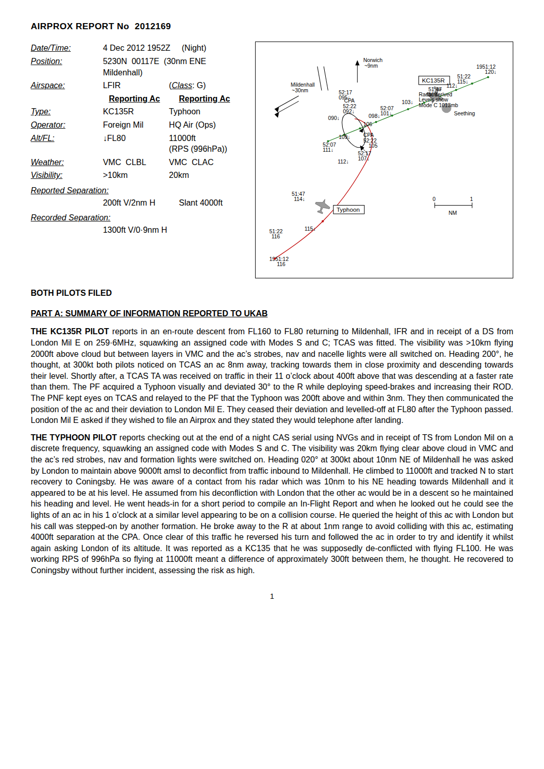AIRPROX REPORT No 2012169
| Date/Time: | 4 Dec 2012 1952Z (Night) |
| Position: | 5230N 00117E (30nm ENE Mildenhall) |
| Airspace: | LFIR | ( Class : G) |
| | Reporting Ac | Reporting Ac |
| Type: | KC135R | Typhoon |
| Operator: | Foreign Mil | HQ Air (Ops) |
| Alt/FL: | ↓FL80 | 11000ft (RPS (996hPa)) |
| Weather: | VMC CLBL | VMC CLAC |
| Visibility: | >10km | 20km |
Reported Separation:
| | 200ft V/2nm H | Slant 4000ft |
Recorded Separation:
| | 1300ft V/0·9nm H |
Mildenhall ~30nm Norwich ~9nm KC135R Seething Typhoon 1951:12 120↓ 51:22 115↓ 51:47 109↓ 112↓ 103↓ 52:07 101↓ 098↓ CPA 52:22 092↓ 090↓ 52:17 095↓ 106 CPA 52:22 105 109↓ 52:07 111↓ 52:17 107↓ 112↓ 51:47 114↓ 51:22 116 115↓ 1951:12 116 Radar derived Levels show Mode C 1013mb 0 1 NM
BOTH PILOTS FILED
PART A: SUMMARY OF INFORMATION REPORTED TO UKAB
THE KC135R PILOT reports in an en-route descent from FL160 to FL80 returning to Mildenhall, IFR and in receipt of a DS from London Mil E on 259·6MHz, squawking an assigned code with Modes S and C; TCAS was fitted. The visibility was >10km flying 2000ft above cloud but between layers in VMC and the ac’s strobes, nav and nacelle lights were all switched on. Heading 200°, he thought, at 300kt both pilots noticed on TCAS an ac 8nm away, tracking towards them in close proximity and descending towards their level. Shortly after, a TCAS TA was received on traffic in their 11 o’clock about 400ft above that was descending at a faster rate than them. The PF acquired a Typhoon visually and deviated 30° to the R while deploying speed-brakes and increasing their ROD. The PNF kept eyes on TCAS and relayed to the PF that the Typhoon was 200ft above and within 3nm. They then communicated the position of the ac and their deviation to London Mil E. They ceased their deviation and levelled-off at FL80 after the Typhoon passed. London Mil E asked if they wished to file an Airprox and they stated they would telephone after landing.
THE TYPHOON PILOT reports checking out at the end of a night CAS serial using NVGs and in receipt of TS from London Mil on a discrete frequency, squawking an assigned code with Modes S and C. The visibility was 20km flying clear above cloud in VMC and the ac’s red strobes, nav and formation lights were switched on. Heading 020° at 300kt about 10nm NE of Mildenhall he was asked by London to maintain above 9000ft amsl to deconflict from traffic inbound to Mildenhall. He climbed to 11000ft and tracked N to start recovery to Coningsby. He was aware of a contact from his radar which was 10nm to his NE heading towards Mildenhall and it appeared to be at his level. He assumed from his deconfliction with London that the other ac would be in a descent so he maintained his heading and level. He went heads-in for a short period to compile an In-Flight Report and when he looked out he could see the lights of an ac in his 1 o’clock at a similar level appearing to be on a collision course. He queried the height of this ac with London but his call was stepped-on by another formation. He broke away to the R at about 1nm range to avoid colliding with this ac, estimating 4000ft separation at the CPA. Once clear of this traffic he reversed his turn and followed the ac in order to try and identify it whilst again asking London of its altitude. It was reported as a KC135 that he was supposedly de-conflicted with flying FL100. He was working RPS of 996hPa so flying at 11000ft meant a difference of approximately 300ft between them, he thought. He recovered to Coningsby without further incident, assessing the risk as high.
1